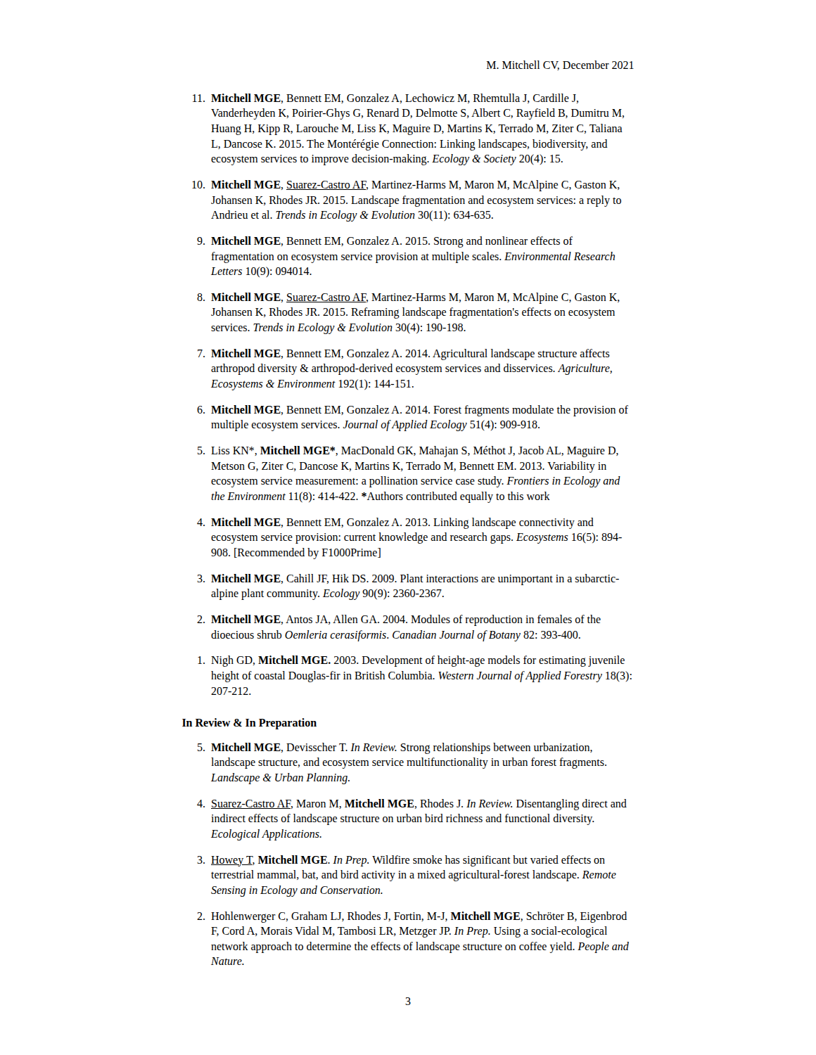M. Mitchell CV, December 2021
11. Mitchell MGE, Bennett EM, Gonzalez A, Lechowicz M, Rhemtulla J, Cardille J, Vanderheyden K, Poirier-Ghys G, Renard D, Delmotte S, Albert C, Rayfield B, Dumitru M, Huang H, Kipp R, Larouche M, Liss K, Maguire D, Martins K, Terrado M, Ziter C, Taliana L, Dancose K. 2015. The Montérégie Connection: Linking landscapes, biodiversity, and ecosystem services to improve decision-making. Ecology & Society 20(4): 15.
10. Mitchell MGE, Suarez-Castro AF, Martinez-Harms M, Maron M, McAlpine C, Gaston K, Johansen K, Rhodes JR. 2015. Landscape fragmentation and ecosystem services: a reply to Andrieu et al. Trends in Ecology & Evolution 30(11): 634-635.
9. Mitchell MGE, Bennett EM, Gonzalez A. 2015. Strong and nonlinear effects of fragmentation on ecosystem service provision at multiple scales. Environmental Research Letters 10(9): 094014.
8. Mitchell MGE, Suarez-Castro AF, Martinez-Harms M, Maron M, McAlpine C, Gaston K, Johansen K, Rhodes JR. 2015. Reframing landscape fragmentation's effects on ecosystem services. Trends in Ecology & Evolution 30(4): 190-198.
7. Mitchell MGE, Bennett EM, Gonzalez A. 2014. Agricultural landscape structure affects arthropod diversity & arthropod-derived ecosystem services and disservices. Agriculture, Ecosystems & Environment 192(1): 144-151.
6. Mitchell MGE, Bennett EM, Gonzalez A. 2014. Forest fragments modulate the provision of multiple ecosystem services. Journal of Applied Ecology 51(4): 909-918.
5. Liss KN*, Mitchell MGE*, MacDonald GK, Mahajan S, Méthot J, Jacob AL, Maguire D, Metson G, Ziter C, Dancose K, Martins K, Terrado M, Bennett EM. 2013. Variability in ecosystem service measurement: a pollination service case study. Frontiers in Ecology and the Environment 11(8): 414-422. *Authors contributed equally to this work
4. Mitchell MGE, Bennett EM, Gonzalez A. 2013. Linking landscape connectivity and ecosystem service provision: current knowledge and research gaps. Ecosystems 16(5): 894-908. [Recommended by F1000Prime]
3. Mitchell MGE, Cahill JF, Hik DS. 2009. Plant interactions are unimportant in a subarctic-alpine plant community. Ecology 90(9): 2360-2367.
2. Mitchell MGE, Antos JA, Allen GA. 2004. Modules of reproduction in females of the dioecious shrub Oemleria cerasiformis. Canadian Journal of Botany 82: 393-400.
1. Nigh GD, Mitchell MGE. 2003. Development of height-age models for estimating juvenile height of coastal Douglas-fir in British Columbia. Western Journal of Applied Forestry 18(3): 207-212.
In Review & In Preparation
5. Mitchell MGE, Devisscher T. In Review. Strong relationships between urbanization, landscape structure, and ecosystem service multifunctionality in urban forest fragments. Landscape & Urban Planning.
4. Suarez-Castro AF, Maron M, Mitchell MGE, Rhodes J. In Review. Disentangling direct and indirect effects of landscape structure on urban bird richness and functional diversity. Ecological Applications.
3. Howey T, Mitchell MGE. In Prep. Wildfire smoke has significant but varied effects on terrestrial mammal, bat, and bird activity in a mixed agricultural-forest landscape. Remote Sensing in Ecology and Conservation.
2. Hohlenwerger C, Graham LJ, Rhodes J, Fortin, M-J, Mitchell MGE, Schröter B, Eigenbrod F, Cord A, Morais Vidal M, Tambosi LR, Metzger JP. In Prep. Using a social-ecological network approach to determine the effects of landscape structure on coffee yield. People and Nature.
3